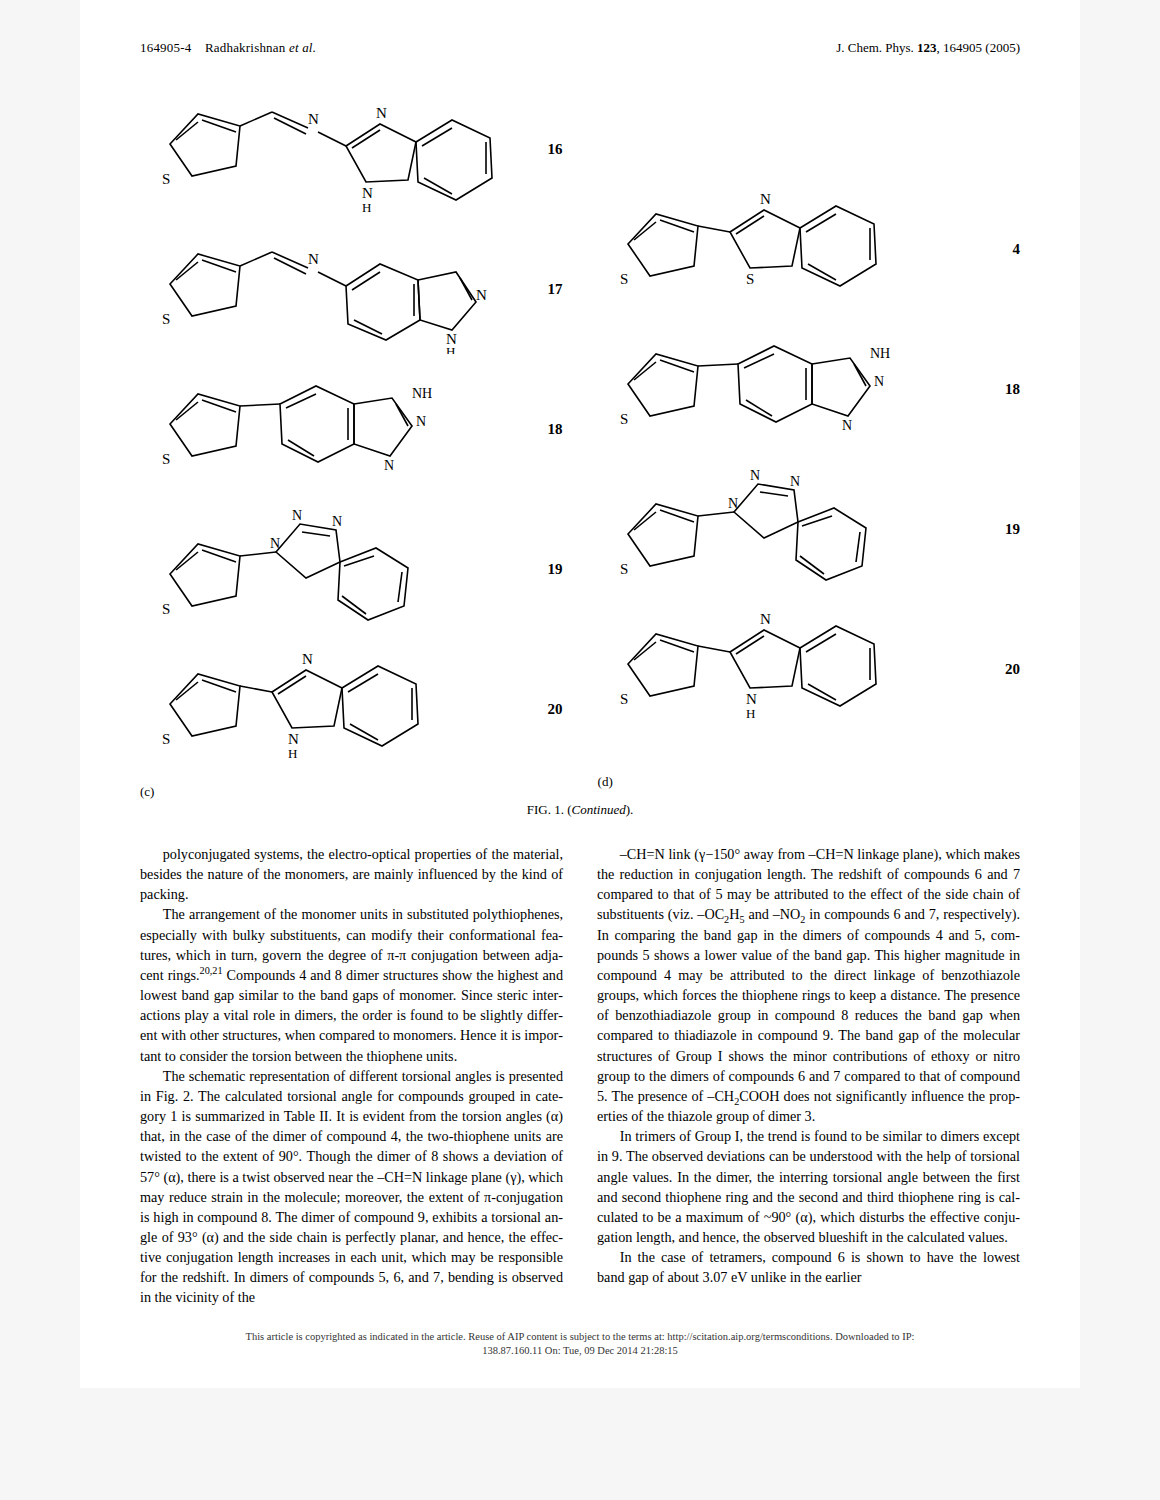164905-4 Radhakrishnan et al.
J. Chem. Phys. 123, 164905 (2005)
S N N N H 16
S N N N H 17
S NH N N 18
S N N N 19
S N N H 20
(c)
S N S 4
S NH N N 18
S N N N 19
S N N H 20
(d)
FIG. 1. (Continued).
polyconjugated systems, the electro-optical properties of the material, besides the nature of the monomers, are mainly influenced by the kind of packing.
The arrangement of the monomer units in substituted polythiophenes, especially with bulky substituents, can modify their conformational features, which in turn, govern the degree of π-π conjugation between adjacent rings.20,21 Compounds 4 and 8 dimer structures show the highest and lowest band gap similar to the band gaps of monomer. Since steric interactions play a vital role in dimers, the order is found to be slightly different with other structures, when compared to monomers. Hence it is important to consider the torsion between the thiophene units.
The schematic representation of different torsional angles is presented in Fig. 2. The calculated torsional angle for compounds grouped in category 1 is summarized in Table II. It is evident from the torsion angles (α) that, in the case of the dimer of compound 4, the two-thiophene units are twisted to the extent of 90°. Though the dimer of 8 shows a deviation of 57° (α), there is a twist observed near the –CH=N linkage plane (γ), which may reduce strain in the molecule; moreover, the extent of π-conjugation is high in compound 8. The dimer of compound 9, exhibits a torsional angle of 93° (α) and the side chain is perfectly planar, and hence, the effective conjugation length increases in each unit, which may be responsible for the redshift. In dimers of compounds 5, 6, and 7, bending is observed in the vicinity of the
–CH=N link (γ−150° away from –CH=N linkage plane), which makes the reduction in conjugation length. The redshift of compounds 6 and 7 compared to that of 5 may be attributed to the effect of the side chain of substituents (viz. –OC2H5 and –NO2 in compounds 6 and 7, respectively). In comparing the band gap in the dimers of compounds 4 and 5, compounds 5 shows a lower value of the band gap. This higher magnitude in compound 4 may be attributed to the direct linkage of benzothiazole groups, which forces the thiophene rings to keep a distance. The presence of benzothiadiazole group in compound 8 reduces the band gap when compared to thiadiazole in compound 9. The band gap of the molecular structures of Group I shows the minor contributions of ethoxy or nitro group to the dimers of compounds 6 and 7 compared to that of compound 5. The presence of –CH2COOH does not significantly influence the properties of the thiazole group of dimer 3.
In trimers of Group I, the trend is found to be similar to dimers except in 9. The observed deviations can be understood with the help of torsional angle values. In the dimer, the interring torsional angle between the first and second thiophene ring and the second and third thiophene ring is calculated to be a maximum of ~90° (α), which disturbs the effective conjugation length, and hence, the observed blueshift in the calculated values.
In the case of tetramers, compound 6 is shown to have the lowest band gap of about 3.07 eV unlike in the earlier
This article is copyrighted as indicated in the article. Reuse of AIP content is subject to the terms at: http://scitation.aip.org/termsconditions. Downloaded to IP:
138.87.160.11 On: Tue, 09 Dec 2014 21:28:15